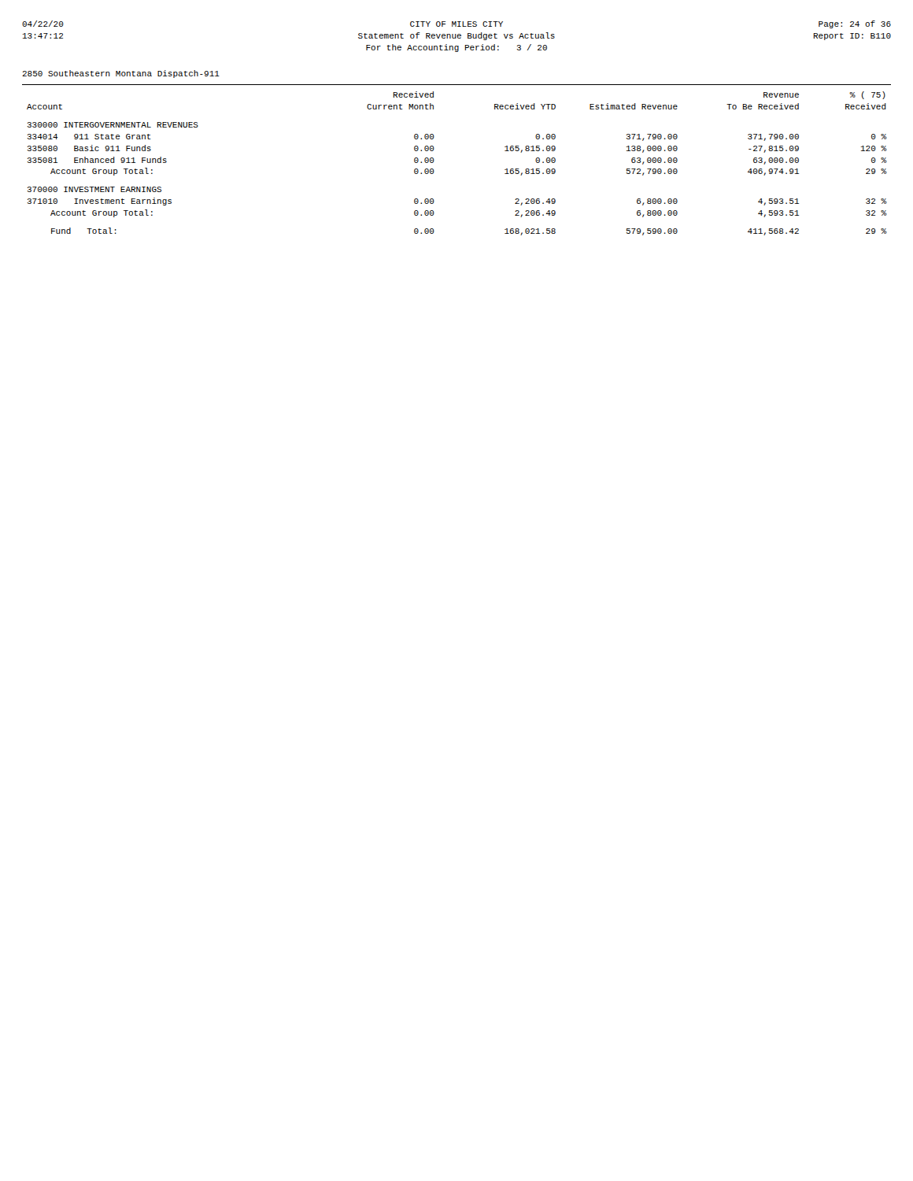| 04/22/20 | CITY OF MILES CITY | Page: 24 of 36 |
| 13:47:12 | Statement of Revenue Budget vs Actuals | Report ID: B110 |
| | For the Accounting Period: 3 / 20 | |
2850 Southeastern Montana Dispatch-911
| | Received | | | Revenue | % ( 75) |
| --- | --- | --- | --- | --- | --- |
| Account | Current Month | Received YTD | Estimated Revenue | To Be Received | Received |
| 330000 INTERGOVERNMENTAL REVENUES |
| 334014 911 State Grant | 0.00 | 0.00 | 371,790.00 | 371,790.00 | 0 % |
| 335080 Basic 911 Funds | 0.00 | 165,815.09 | 138,000.00 | -27,815.09 | 120 % |
| 335081 Enhanced 911 Funds | 0.00 | 0.00 | 63,000.00 | 63,000.00 | 0 % |
| Account Group Total: | 0.00 | 165,815.09 | 572,790.00 | 406,974.91 | 29 % |
| 370000 INVESTMENT EARNINGS |
| 371010 Investment Earnings | 0.00 | 2,206.49 | 6,800.00 | 4,593.51 | 32 % |
| Account Group Total: | 0.00 | 2,206.49 | 6,800.00 | 4,593.51 | 32 % |
| Fund Total: | 0.00 | 168,021.58 | 579,590.00 | 411,568.42 | 29 % |